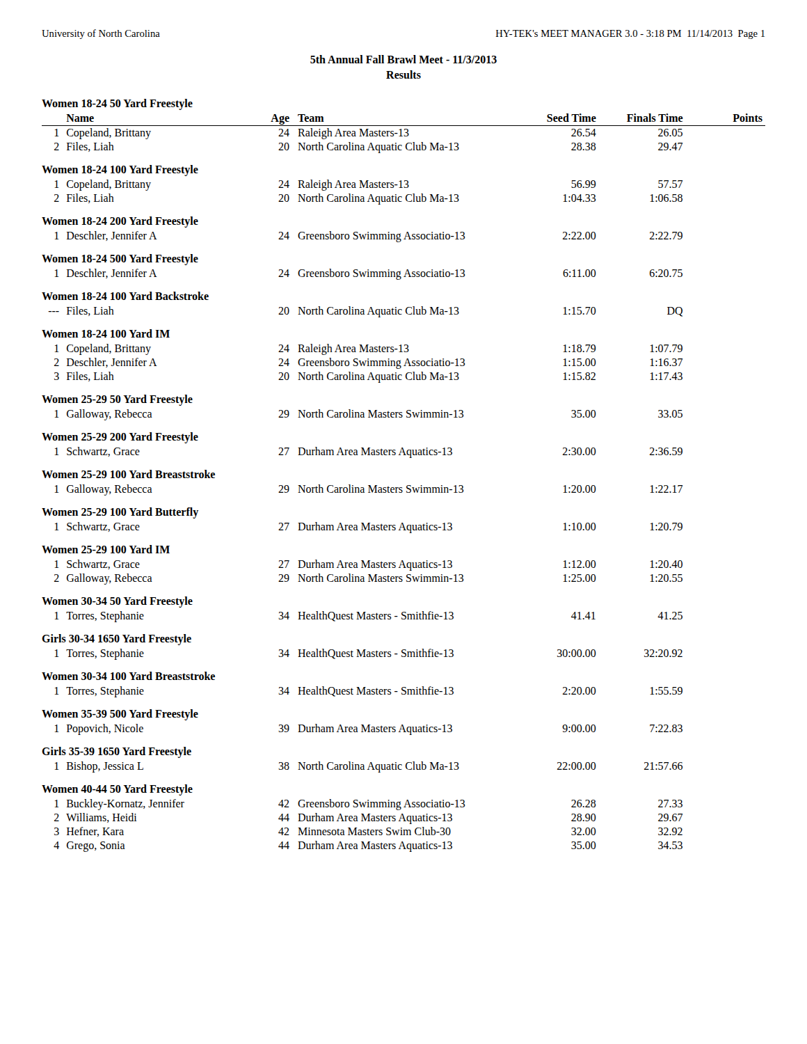University of North Carolina HY-TEK's MEET MANAGER 3.0 - 3:18 PM 11/14/2013 Page 1
5th Annual Fall Brawl Meet - 11/3/2013
Results
Women 18-24 50 Yard Freestyle
| | Name | Age | Team | Seed Time | Finals Time | Points |
| --- | --- | --- | --- | --- | --- | --- |
| 1 | Copeland, Brittany | 24 | Raleigh Area Masters-13 | 26.54 | 26.05 | |
| 2 | Files, Liah | 20 | North Carolina Aquatic Club Ma-13 | 28.38 | 29.47 | |
Women 18-24 100 Yard Freestyle
| 1 | Copeland, Brittany | 24 | Raleigh Area Masters-13 | 56.99 | 57.57 | |
| 2 | Files, Liah | 20 | North Carolina Aquatic Club Ma-13 | 1:04.33 | 1:06.58 | |
Women 18-24 200 Yard Freestyle
| 1 | Deschler, Jennifer A | 24 | Greensboro Swimming Associatio-13 | 2:22.00 | 2:22.79 | |
Women 18-24 500 Yard Freestyle
| 1 | Deschler, Jennifer A | 24 | Greensboro Swimming Associatio-13 | 6:11.00 | 6:20.75 | |
Women 18-24 100 Yard Backstroke
| --- | Files, Liah | 20 | North Carolina Aquatic Club Ma-13 | 1:15.70 | DQ | |
Women 18-24 100 Yard IM
| 1 | Copeland, Brittany | 24 | Raleigh Area Masters-13 | 1:18.79 | 1:07.79 | |
| 2 | Deschler, Jennifer A | 24 | Greensboro Swimming Associatio-13 | 1:15.00 | 1:16.37 | |
| 3 | Files, Liah | 20 | North Carolina Aquatic Club Ma-13 | 1:15.82 | 1:17.43 | |
Women 25-29 50 Yard Freestyle
| 1 | Galloway, Rebecca | 29 | North Carolina Masters Swimmin-13 | 35.00 | 33.05 | |
Women 25-29 200 Yard Freestyle
| 1 | Schwartz, Grace | 27 | Durham Area Masters Aquatics-13 | 2:30.00 | 2:36.59 | |
Women 25-29 100 Yard Breaststroke
| 1 | Galloway, Rebecca | 29 | North Carolina Masters Swimmin-13 | 1:20.00 | 1:22.17 | |
Women 25-29 100 Yard Butterfly
| 1 | Schwartz, Grace | 27 | Durham Area Masters Aquatics-13 | 1:10.00 | 1:20.79 | |
Women 25-29 100 Yard IM
| 1 | Schwartz, Grace | 27 | Durham Area Masters Aquatics-13 | 1:12.00 | 1:20.40 | |
| 2 | Galloway, Rebecca | 29 | North Carolina Masters Swimmin-13 | 1:25.00 | 1:20.55 | |
Women 30-34 50 Yard Freestyle
| 1 | Torres, Stephanie | 34 | HealthQuest Masters - Smithfie-13 | 41.41 | 41.25 | |
Girls 30-34 1650 Yard Freestyle
| 1 | Torres, Stephanie | 34 | HealthQuest Masters - Smithfie-13 | 30:00.00 | 32:20.92 | |
Women 30-34 100 Yard Breaststroke
| 1 | Torres, Stephanie | 34 | HealthQuest Masters - Smithfie-13 | 2:20.00 | 1:55.59 | |
Women 35-39 500 Yard Freestyle
| 1 | Popovich, Nicole | 39 | Durham Area Masters Aquatics-13 | 9:00.00 | 7:22.83 | |
Girls 35-39 1650 Yard Freestyle
| 1 | Bishop, Jessica L | 38 | North Carolina Aquatic Club Ma-13 | 22:00.00 | 21:57.66 | |
Women 40-44 50 Yard Freestyle
| 1 | Buckley-Kornatz, Jennifer | 42 | Greensboro Swimming Associatio-13 | 26.28 | 27.33 | |
| 2 | Williams, Heidi | 44 | Durham Area Masters Aquatics-13 | 28.90 | 29.67 | |
| 3 | Hefner, Kara | 42 | Minnesota Masters Swim Club-30 | 32.00 | 32.92 | |
| 4 | Grego, Sonia | 44 | Durham Area Masters Aquatics-13 | 35.00 | 34.53 | |